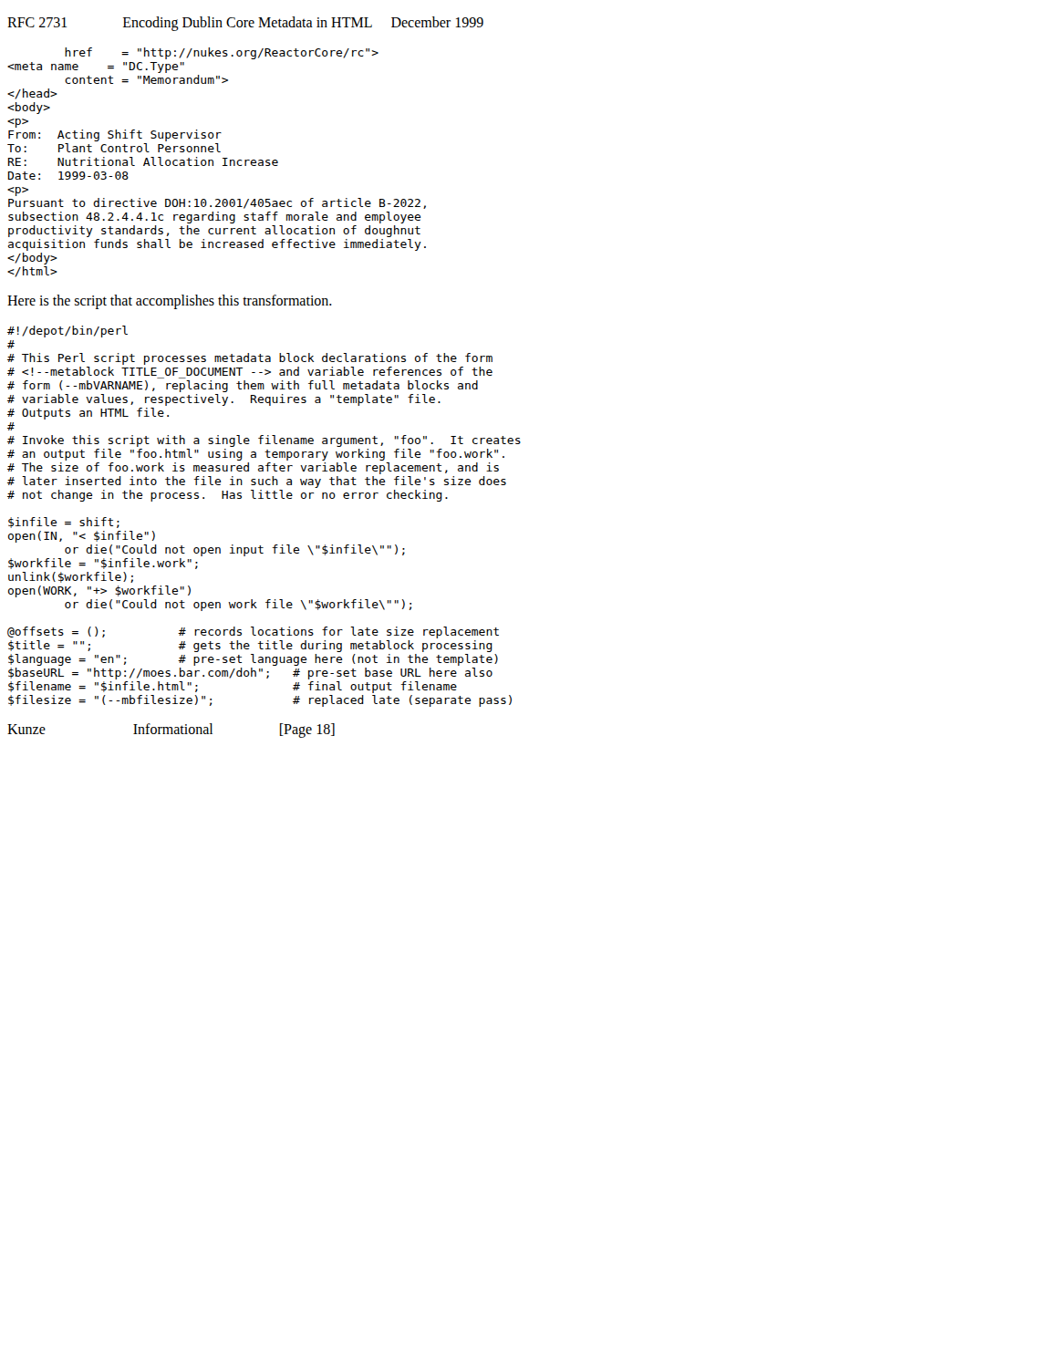RFC 2731 Encoding Dublin Core Metadata in HTML December 1999
        href    = "http://nukes.org/ReactorCore/rc">
<meta name    = "DC.Type"
        content = "Memorandum">
</head>
<body>
<p>
From:  Acting Shift Supervisor
To:    Plant Control Personnel
RE:    Nutritional Allocation Increase
Date:  1999-03-08
<p>
Pursuant to directive DOH:10.2001/405aec of article B-2022,
subsection 48.2.4.4.1c regarding staff morale and employee
productivity standards, the current allocation of doughnut
acquisition funds shall be increased effective immediately.
</body>
</html>
Here is the script that accomplishes this transformation.
#!/depot/bin/perl
#
# This Perl script processes metadata block declarations of the form
# <!--metablock TITLE_OF_DOCUMENT --> and variable references of the
# form (--mbVARNAME), replacing them with full metadata blocks and
# variable values, respectively.  Requires a "template" file.
# Outputs an HTML file.
#
# Invoke this script with a single filename argument, "foo".  It creates
# an output file "foo.html" using a temporary working file "foo.work".
# The size of foo.work is measured after variable replacement, and is
# later inserted into the file in such a way that the file's size does
# not change in the process.  Has little or no error checking.

$infile = shift;
open(IN, "< $infile")
        or die("Could not open input file \"$infile\"");
$workfile = "$infile.work";
unlink($workfile);
open(WORK, "+> $workfile")
        or die("Could not open work file \"$workfile\"");

@offsets = ();          # records locations for late size replacement
$title = "";            # gets the title during metablock processing
$language = "en";       # pre-set language here (not in the template)
$baseURL = "http://moes.bar.com/doh";   # pre-set base URL here also
$filename = "$infile.html";             # final output filename
$filesize = "(--mbfilesize)";           # replaced late (separate pass)
Kunze Informational [Page 18]